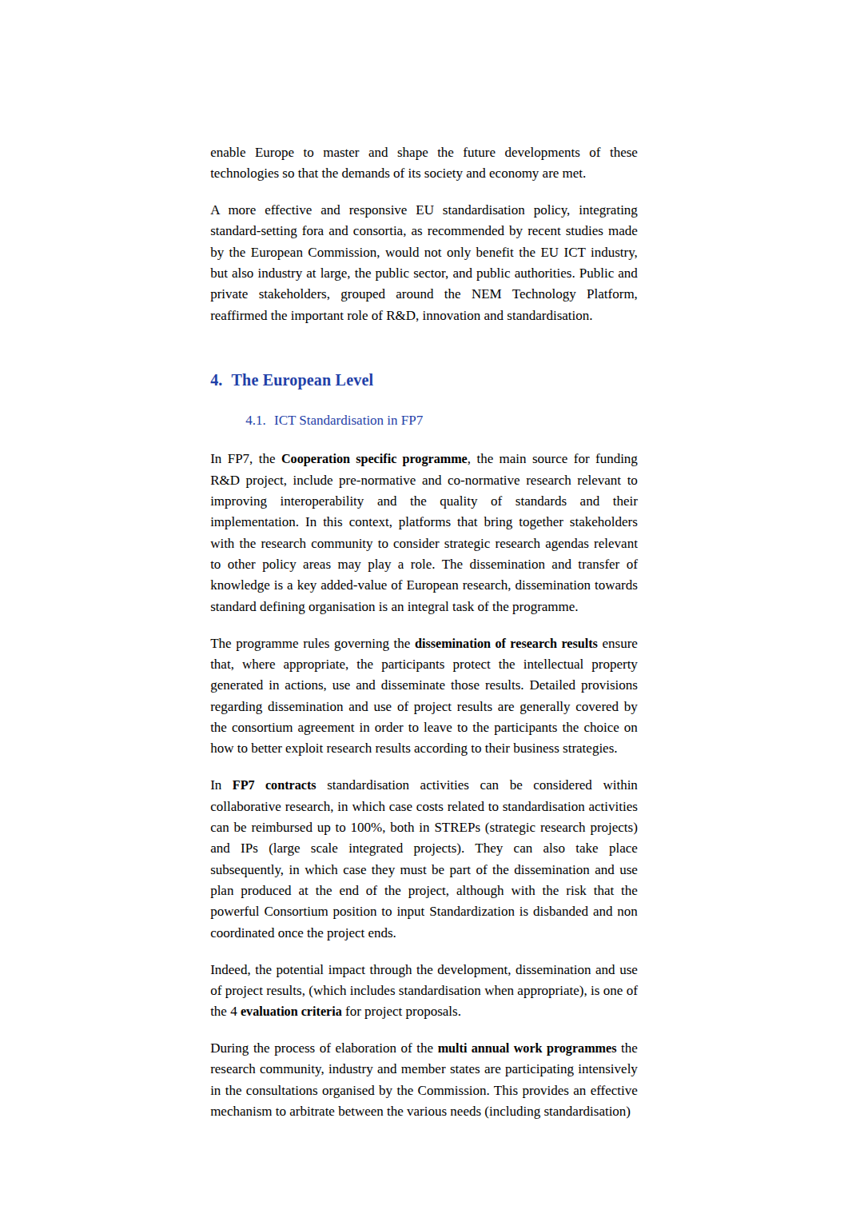enable Europe to master and shape the future developments of these technologies so that the demands of its society and economy are met.
A more effective and responsive EU standardisation policy, integrating standard-setting fora and consortia, as recommended by recent studies made by the European Commission, would not only benefit the EU ICT industry, but also industry at large, the public sector, and public authorities. Public and private stakeholders, grouped around the NEM Technology Platform, reaffirmed the important role of R&D, innovation and standardisation.
4. The European Level
4.1. ICT Standardisation in FP7
In FP7, the Cooperation specific programme, the main source for funding R&D project, include pre-normative and co-normative research relevant to improving interoperability and the quality of standards and their implementation. In this context, platforms that bring together stakeholders with the research community to consider strategic research agendas relevant to other policy areas may play a role. The dissemination and transfer of knowledge is a key added-value of European research, dissemination towards standard defining organisation is an integral task of the programme.
The programme rules governing the dissemination of research results ensure that, where appropriate, the participants protect the intellectual property generated in actions, use and disseminate those results. Detailed provisions regarding dissemination and use of project results are generally covered by the consortium agreement in order to leave to the participants the choice on how to better exploit research results according to their business strategies.
In FP7 contracts standardisation activities can be considered within collaborative research, in which case costs related to standardisation activities can be reimbursed up to 100%, both in STREPs (strategic research projects) and IPs (large scale integrated projects). They can also take place subsequently, in which case they must be part of the dissemination and use plan produced at the end of the project, although with the risk that the powerful Consortium position to input Standardization is disbanded and non coordinated once the project ends.
Indeed, the potential impact through the development, dissemination and use of project results, (which includes standardisation when appropriate), is one of the 4 evaluation criteria for project proposals.
During the process of elaboration of the multi annual work programmes the research community, industry and member states are participating intensively in the consultations organised by the Commission. This provides an effective mechanism to arbitrate between the various needs (including standardisation)